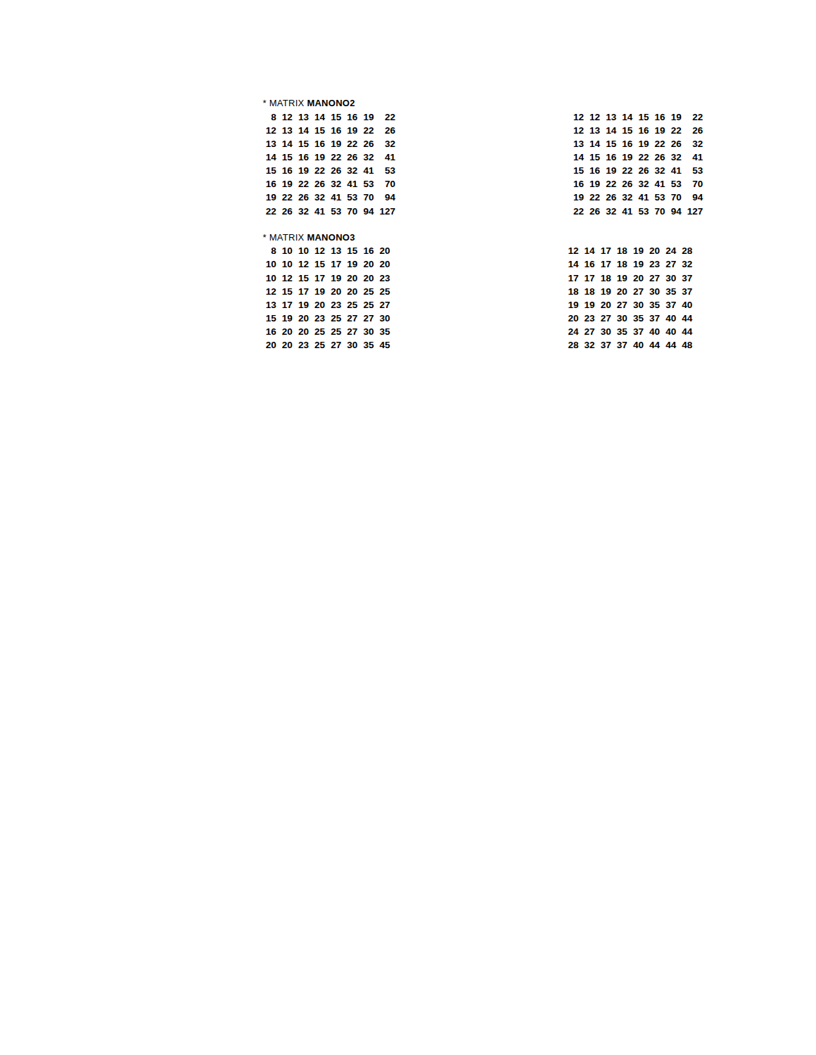* MATRIX MANONO2
| 8 | 12 | 13 | 14 | 15 | 16 | 19 | 22 |
| 12 | 13 | 14 | 15 | 16 | 19 | 22 | 26 |
| 13 | 14 | 15 | 16 | 19 | 22 | 26 | 32 |
| 14 | 15 | 16 | 19 | 22 | 26 | 32 | 41 |
| 15 | 16 | 19 | 22 | 26 | 32 | 41 | 53 |
| 16 | 19 | 22 | 26 | 32 | 41 | 53 | 70 |
| 19 | 22 | 26 | 32 | 41 | 53 | 70 | 94 |
| 22 | 26 | 32 | 41 | 53 | 70 | 94 | 127 |
| 12 | 12 | 13 | 14 | 15 | 16 | 19 | 22 |
| 12 | 13 | 14 | 15 | 16 | 19 | 22 | 26 |
| 13 | 14 | 15 | 16 | 19 | 22 | 26 | 32 |
| 14 | 15 | 16 | 19 | 22 | 26 | 32 | 41 |
| 15 | 16 | 19 | 22 | 26 | 32 | 41 | 53 |
| 16 | 19 | 22 | 26 | 32 | 41 | 53 | 70 |
| 19 | 22 | 26 | 32 | 41 | 53 | 70 | 94 |
| 22 | 26 | 32 | 41 | 53 | 70 | 94 | 127 |
* MATRIX MANONO3
| 8 | 10 | 10 | 12 | 13 | 15 | 16 | 20 |
| 10 | 10 | 12 | 15 | 17 | 19 | 20 | 20 |
| 10 | 12 | 15 | 17 | 19 | 20 | 20 | 23 |
| 12 | 15 | 17 | 19 | 20 | 20 | 25 | 25 |
| 13 | 17 | 19 | 20 | 23 | 25 | 25 | 27 |
| 15 | 19 | 20 | 23 | 25 | 27 | 27 | 30 |
| 16 | 20 | 20 | 25 | 25 | 27 | 30 | 35 |
| 20 | 20 | 23 | 25 | 27 | 30 | 35 | 45 |
| 12 | 14 | 17 | 18 | 19 | 20 | 24 | 28 |
| 14 | 16 | 17 | 18 | 19 | 23 | 27 | 32 |
| 17 | 17 | 18 | 19 | 20 | 27 | 30 | 37 |
| 18 | 18 | 19 | 20 | 27 | 30 | 35 | 37 |
| 19 | 19 | 20 | 27 | 30 | 35 | 37 | 40 |
| 20 | 23 | 27 | 30 | 35 | 37 | 40 | 44 |
| 24 | 27 | 30 | 35 | 37 | 40 | 40 | 44 |
| 28 | 32 | 37 | 37 | 40 | 44 | 44 | 48 |